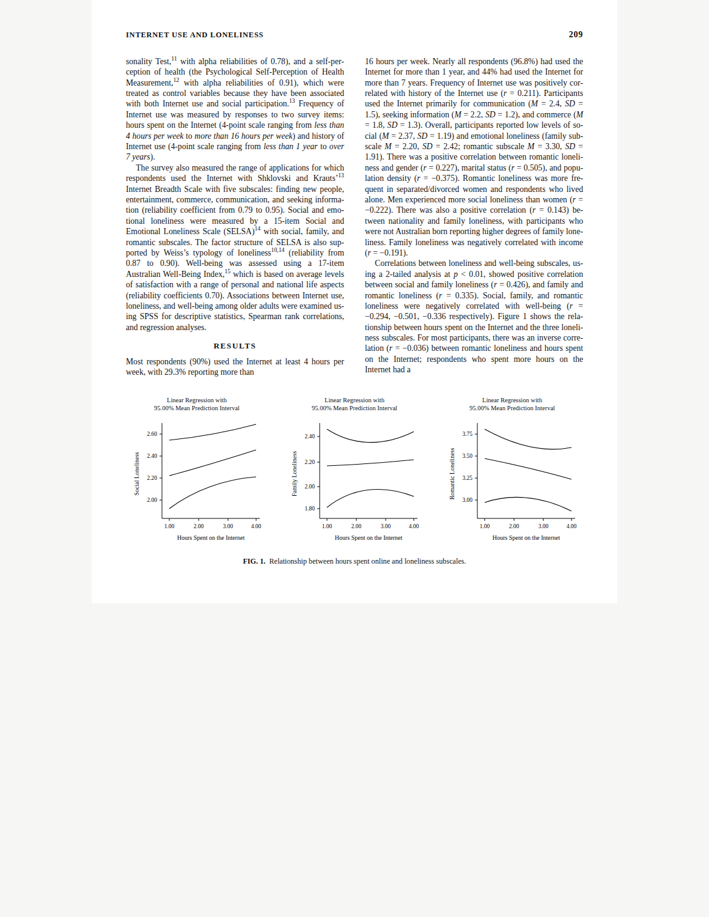INTERNET USE AND LONELINESS
209
sonality Test,11 with alpha reliabilities of 0.78), and a self-perception of health (the Psychological Self-Perception of Health Measurement,12 with alpha reliabilities of 0.91), which were treated as control variables because they have been associated with both Internet use and social participation.13 Frequency of Internet use was measured by responses to two survey items: hours spent on the Internet (4-point scale ranging from less than 4 hours per week to more than 16 hours per week) and history of Internet use (4-point scale ranging from less than 1 year to over 7 years).
The survey also measured the range of applications for which respondents used the Internet with Shklovski and Krauts’13 Internet Breadth Scale with five subscales: finding new people, entertainment, commerce, communication, and seeking information (reliability coefficient from 0.79 to 0.95). Social and emotional loneliness were measured by a 15-item Social and Emotional Loneliness Scale (SELSA)14 with social, family, and romantic subscales. The factor structure of SELSA is also supported by Weiss’s typology of loneliness10,14 (reliability from 0.87 to 0.90). Well-being was assessed using a 17-item Australian Well-Being Index,15 which is based on average levels of satisfaction with a range of personal and national life aspects (reliability coefficients 0.70). Associations between Internet use, loneliness, and well-being among older adults were examined using SPSS for descriptive statistics, Spearman rank correlations, and regression analyses.
RESULTS
Most respondents (90%) used the Internet at least 4 hours per week, with 29.3% reporting more than
16 hours per week. Nearly all respondents (96.8%) had used the Internet for more than 1 year, and 44% had used the Internet for more than 7 years. Frequency of Internet use was positively correlated with history of the Internet use (r = 0.211). Participants used the Internet primarily for communication (M = 2.4, SD = 1.5), seeking information (M = 2.2, SD = 1.2), and commerce (M = 1.8, SD = 1.3). Overall, participants reported low levels of social (M = 2.37, SD = 1.19) and emotional loneliness (family subscale M = 2.20, SD = 2.42; romantic subscale M = 3.30, SD = 1.91). There was a positive correlation between romantic loneliness and gender (r = 0.227), marital status (r = 0.505), and population density (r = −0.375). Romantic loneliness was more frequent in separated/divorced women and respondents who lived alone. Men experienced more social loneliness than women (r = −0.222). There was also a positive correlation (r = 0.143) between nationality and family loneliness, with participants who were not Australian born reporting higher degrees of family loneliness. Family loneliness was negatively correlated with income (r = −0.191).
Correlations between loneliness and well-being subscales, using a 2-tailed analysis at p < 0.01, showed positive correlation between social and family loneliness (r = 0.426), and family and romantic loneliness (r = 0.335). Social, family, and romantic loneliness were negatively correlated with well-being (r = −0.294, −0.501, −0.336 respectively). Figure 1 shows the relationship between hours spent on the Internet and the three loneliness subscales. For most participants, there was an inverse correlation (r = −0.036) between romantic loneliness and hours spent on the Internet; respondents who spent more hours on the Internet had a
Linear Regression with
95.00% Mean Prediction Interval
2.60 2.40 2.20 2.00 1.00 2.00 3.00 4.00 Social Loneliness Hours Spent on the Internet
Linear Regression with
95.00% Mean Prediction Interval
2.40 2.20 2.00 1.80 1.00 2.00 3.00 4.00 Family Loneliness Hours Spent on the Internet
Linear Regression with
95.00% Mean Prediction Interval
3.75 3.50 3.25 3.00 1.00 2.00 3.00 4.00 Romantic Loneliness Hours Spent on the Internet
FIG. 1. Relationship between hours spent online and loneliness subscales.